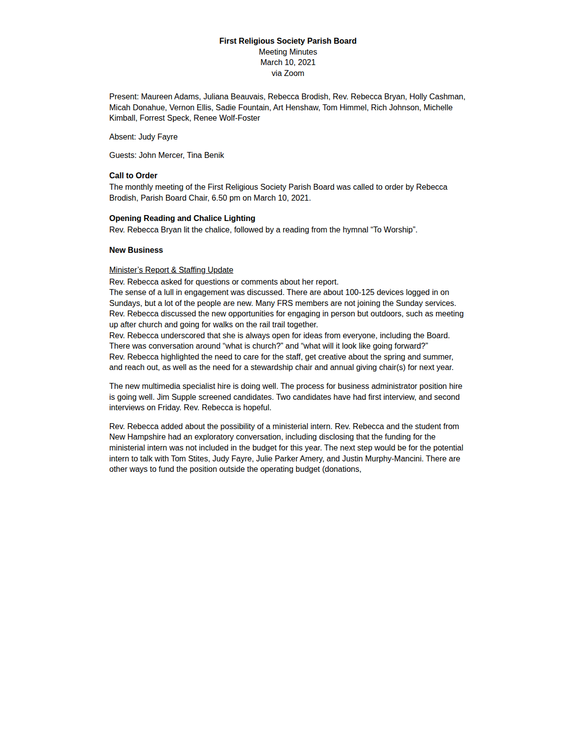First Religious Society Parish Board
Meeting Minutes
March 10, 2021
via Zoom
Present: Maureen Adams, Juliana Beauvais, Rebecca Brodish, Rev. Rebecca Bryan, Holly Cashman, Micah Donahue, Vernon Ellis, Sadie Fountain, Art Henshaw, Tom Himmel, Rich Johnson, Michelle Kimball, Forrest Speck, Renee Wolf-Foster
Absent: Judy Fayre
Guests: John Mercer, Tina Benik
Call to Order
The monthly meeting of the First Religious Society Parish Board was called to order by Rebecca Brodish, Parish Board Chair, 6.50 pm on March 10, 2021.
Opening Reading and Chalice Lighting
Rev. Rebecca Bryan lit the chalice, followed by a reading from the hymnal “To Worship”.
New Business
Minister’s Report & Staffing Update
Rev. Rebecca asked for questions or comments about her report.
The sense of a lull in engagement was discussed. There are about 100-125 devices logged in on Sundays, but a lot of the people are new. Many FRS members are not joining the Sunday services. Rev. Rebecca discussed the new opportunities for engaging in person but outdoors, such as meeting up after church and going for walks on the rail trail together.
Rev. Rebecca underscored that she is always open for ideas from everyone, including the Board. There was conversation around “what is church?” and “what will it look like going forward?”
Rev. Rebecca highlighted the need to care for the staff, get creative about the spring and summer, and reach out, as well as the need for a stewardship chair and annual giving chair(s) for next year.
The new multimedia specialist hire is doing well. The process for business administrator position hire is going well. Jim Supple screened candidates. Two candidates have had first interview, and second interviews on Friday. Rev. Rebecca is hopeful.
Rev. Rebecca added about the possibility of a ministerial intern. Rev. Rebecca and the student from New Hampshire had an exploratory conversation, including disclosing that the funding for the ministerial intern was not included in the budget for this year. The next step would be for the potential intern to talk with Tom Stites, Judy Fayre, Julie Parker Amery, and Justin Murphy-Mancini. There are other ways to fund the position outside the operating budget (donations,